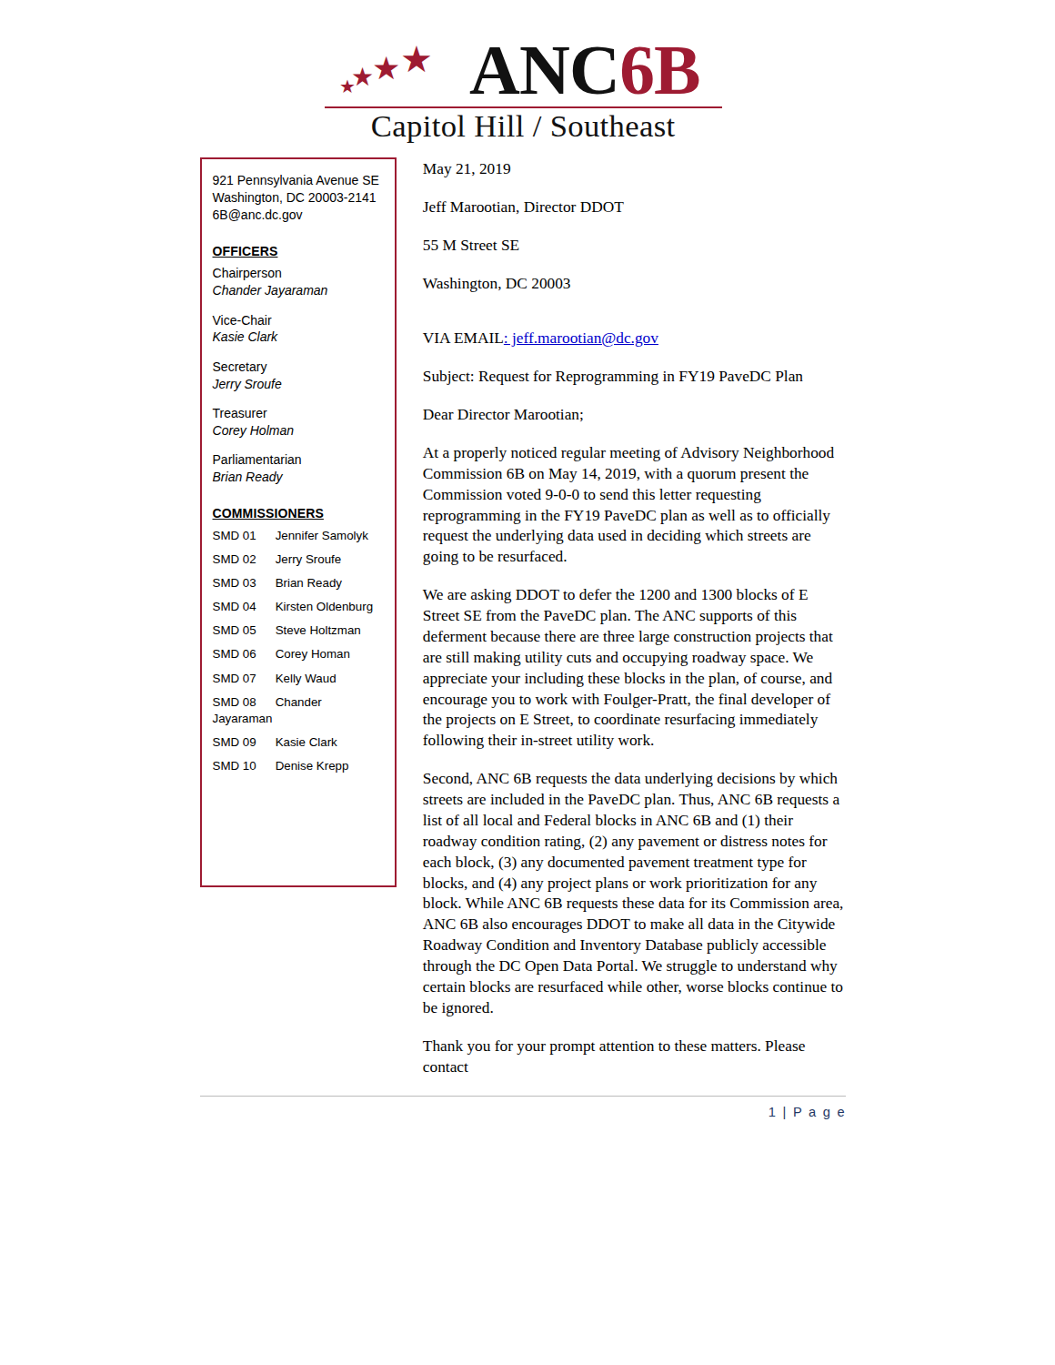★ ★ ★ ★
ANC6B
Capitol Hill / Southeast
921 Pennsylvania Avenue SE
Washington, DC 20003-2141
6B@anc.dc.gov
Officers
Chairperson Chander Jayaraman
Vice-Chair Kasie Clark
Secretary Jerry Sroufe
Treasurer Corey Holman
Parliamentarian Brian Ready
Commissioners
SMD 01 Jennifer Samolyk
SMD 02 Jerry Sroufe
SMD 03 Brian Ready
SMD 04 Kirsten Oldenburg
SMD 05 Steve Holtzman
SMD 06 Corey Homan
SMD 07 Kelly Waud
SMD 08 Chander Jayaraman
SMD 09 Kasie Clark
SMD 10 Denise Krepp
May 21, 2019
Jeff Marootian, Director DDOT
55 M Street SE
Washington, DC 20003
VIA EMAIL: jeff.marootian@dc.gov
Subject: Request for Reprogramming in FY19 PaveDC Plan
Dear Director Marootian;
At a properly noticed regular meeting of Advisory Neighborhood Commission 6B on May 14, 2019, with a quorum present the Commission voted 9-0-0 to send this letter requesting reprogramming in the FY19 PaveDC plan as well as to officially request the underlying data used in deciding which streets are going to be resurfaced.
We are asking DDOT to defer the 1200 and 1300 blocks of E Street SE from the PaveDC plan. The ANC supports of this deferment because there are three large construction projects that are still making utility cuts and occupying roadway space. We appreciate your including these blocks in the plan, of course, and encourage you to work with Foulger-Pratt, the final developer of the projects on E Street, to coordinate resurfacing immediately following their in-street utility work.
Second, ANC 6B requests the data underlying decisions by which streets are included in the PaveDC plan. Thus, ANC 6B requests a list of all local and Federal blocks in ANC 6B and (1) their roadway condition rating, (2) any pavement or distress notes for each block, (3) any documented pavement treatment type for blocks, and (4) any project plans or work prioritization for any block. While ANC 6B requests these data for its Commission area, ANC 6B also encourages DDOT to make all data in the Citywide Roadway Condition and Inventory Database publicly accessible through the DC Open Data Portal. We struggle to understand why certain blocks are resurfaced while other, worse blocks continue to be ignored.
Thank you for your prompt attention to these matters. Please contact
1 | P a g e